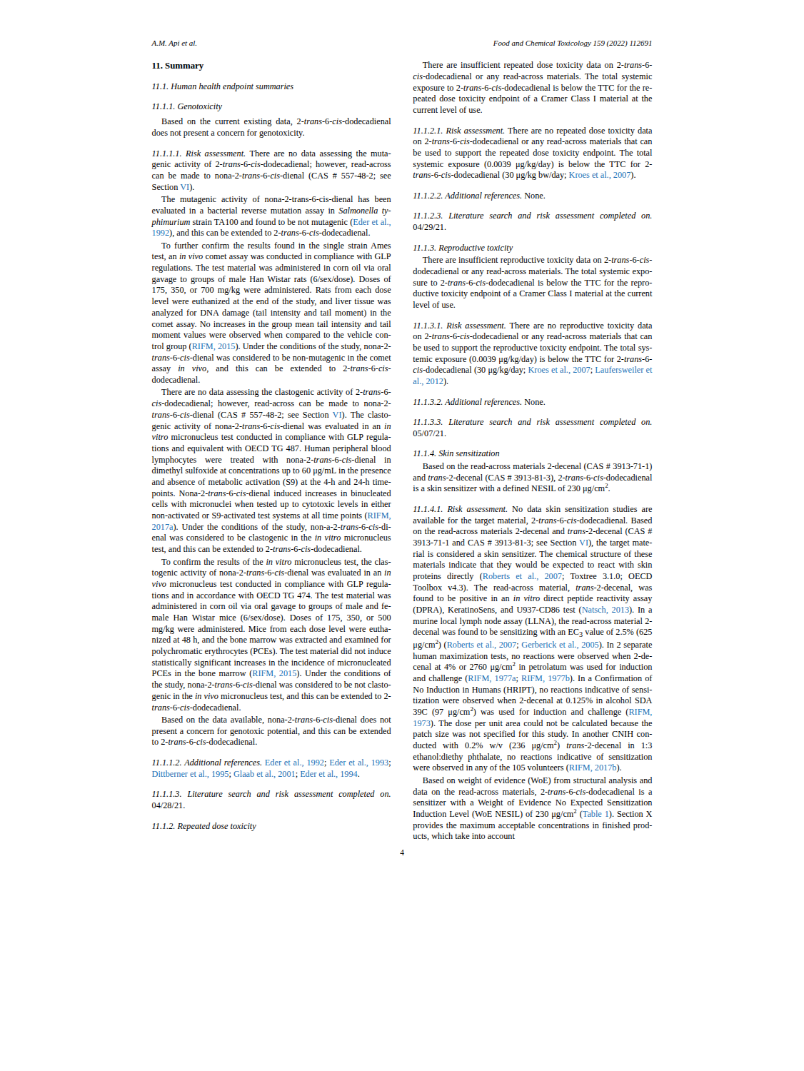A.M. Api et al.
Food and Chemical Toxicology 159 (2022) 112691
11. Summary
11.1. Human health endpoint summaries
11.1.1. Genotoxicity
Based on the current existing data, 2-trans-6-cis-dodecadienal does not present a concern for genotoxicity.
11.1.1.1. Risk assessment. There are no data assessing the mutagenic activity of 2-trans-6-cis-dodecadienal; however, read-across can be made to nona-2-trans-6-cis-dienal (CAS # 557-48-2; see Section VI).
The mutagenic activity of nona-2-trans-6-cis-dienal has been evaluated in a bacterial reverse mutation assay in Salmonella typhimurium strain TA100 and found to be not mutagenic (Eder et al., 1992), and this can be extended to 2-trans-6-cis-dodecadienal.
To further confirm the results found in the single strain Ames test, an in vivo comet assay was conducted in compliance with GLP regulations. The test material was administered in corn oil via oral gavage to groups of male Han Wistar rats (6/sex/dose). Doses of 175, 350, or 700 mg/kg were administered. Rats from each dose level were euthanized at the end of the study, and liver tissue was analyzed for DNA damage (tail intensity and tail moment) in the comet assay. No increases in the group mean tail intensity and tail moment values were observed when compared to the vehicle control group (RIFM, 2015). Under the conditions of the study, nona-2-trans-6-cis-dienal was considered to be non-mutagenic in the comet assay in vivo, and this can be extended to 2-trans-6-cis-dodecadienal.
There are no data assessing the clastogenic activity of 2-trans-6-cis-dodecadienal; however, read-across can be made to nona-2-trans-6-cis-dienal (CAS # 557-48-2; see Section VI). The clastogenic activity of nona-2-trans-6-cis-dienal was evaluated in an in vitro micronucleus test conducted in compliance with GLP regulations and equivalent with OECD TG 487. Human peripheral blood lymphocytes were treated with nona-2-trans-6-cis-dienal in dimethyl sulfoxide at concentrations up to 60 μg/mL in the presence and absence of metabolic activation (S9) at the 4-h and 24-h timepoints. Nona-2-trans-6-cis-dienal induced increases in binucleated cells with micronuclei when tested up to cytotoxic levels in either non-activated or S9-activated test systems at all time points (RIFM, 2017a). Under the conditions of the study, non-a-2-trans-6-cis-dienal was considered to be clastogenic in the in vitro micronucleus test, and this can be extended to 2-trans-6-cis-dodecadienal.
To confirm the results of the in vitro micronucleus test, the clastogenic activity of nona-2-trans-6-cis-dienal was evaluated in an in vivo micronucleus test conducted in compliance with GLP regulations and in accordance with OECD TG 474. The test material was administered in corn oil via oral gavage to groups of male and female Han Wistar mice (6/sex/dose). Doses of 175, 350, or 500 mg/kg were administered. Mice from each dose level were euthanized at 48 h, and the bone marrow was extracted and examined for polychromatic erythrocytes (PCEs). The test material did not induce statistically significant increases in the incidence of micronucleated PCEs in the bone marrow (RIFM, 2015). Under the conditions of the study, nona-2-trans-6-cis-dienal was considered to be not clastogenic in the in vivo micronucleus test, and this can be extended to 2-trans-6-cis-dodecadienal.
Based on the data available, nona-2-trans-6-cis-dienal does not present a concern for genotoxic potential, and this can be extended to 2-trans-6-cis-dodecadienal.
11.1.1.2. Additional references. Eder et al., 1992; Eder et al., 1993; Dittberner et al., 1995; Glaab et al., 2001; Eder et al., 1994.
11.1.1.3. Literature search and risk assessment completed on. 04/28/21.
11.1.2. Repeated dose toxicity
There are insufficient repeated dose toxicity data on 2-trans-6-cis-dodecadienal or any read-across materials. The total systemic exposure to 2-trans-6-cis-dodecadienal is below the TTC for the repeated dose toxicity endpoint of a Cramer Class I material at the current level of use.
11.1.2.1. Risk assessment. There are no repeated dose toxicity data on 2-trans-6-cis-dodecadienal or any read-across materials that can be used to support the repeated dose toxicity endpoint. The total systemic exposure (0.0039 μg/kg/day) is below the TTC for 2-trans-6-cis-dodecadienal (30 μg/kg bw/day; Kroes et al., 2007).
11.1.2.2. Additional references. None.
11.1.2.3. Literature search and risk assessment completed on. 04/29/21.
11.1.3. Reproductive toxicity
There are insufficient reproductive toxicity data on 2-trans-6-cis-dodecadienal or any read-across materials. The total systemic exposure to 2-trans-6-cis-dodecadienal is below the TTC for the reproductive toxicity endpoint of a Cramer Class I material at the current level of use.
11.1.3.1. Risk assessment. There are no reproductive toxicity data on 2-trans-6-cis-dodecadienal or any read-across materials that can be used to support the reproductive toxicity endpoint. The total systemic exposure (0.0039 μg/kg/day) is below the TTC for 2-trans-6-cis-dodecadienal (30 μg/kg/day; Kroes et al., 2007; Laufersweiler et al., 2012).
11.1.3.2. Additional references. None.
11.1.3.3. Literature search and risk assessment completed on. 05/07/21.
11.1.4. Skin sensitization
Based on the read-across materials 2-decenal (CAS # 3913-71-1) and trans-2-decenal (CAS # 3913-81-3), 2-trans-6-cis-dodecadienal is a skin sensitizer with a defined NESIL of 230 μg/cm2.
11.1.4.1. Risk assessment. No data skin sensitization studies are available for the target material, 2-trans-6-cis-dodecadienal. Based on the read-across materials 2-decenal and trans-2-decenal (CAS # 3913-71-1 and CAS # 3913-81-3; see Section VI), the target material is considered a skin sensitizer. The chemical structure of these materials indicate that they would be expected to react with skin proteins directly (Roberts et al., 2007; Toxtree 3.1.0; OECD Toolbox v4.3). The read-across material, trans-2-decenal, was found to be positive in an in vitro direct peptide reactivity assay (DPRA), KeratinoSens, and U937-CD86 test (Natsch, 2013). In a murine local lymph node assay (LLNA), the read-across material 2-decenal was found to be sensitizing with an EC3 value of 2.5% (625 μg/cm2) (Roberts et al., 2007; Gerberick et al., 2005). In 2 separate human maximization tests, no reactions were observed when 2-decenal at 4% or 2760 μg/cm2 in petrolatum was used for induction and challenge (RIFM, 1977a; RIFM, 1977b). In a Confirmation of No Induction in Humans (HRIPT), no reactions indicative of sensitization were observed when 2-decenal at 0.125% in alcohol SDA 39C (97 μg/cm2) was used for induction and challenge (RIFM, 1973). The dose per unit area could not be calculated because the patch size was not specified for this study. In another CNIH conducted with 0.2% w/v (236 μg/cm2) trans-2-decenal in 1:3 ethanol:diethy phthalate, no reactions indicative of sensitization were observed in any of the 105 volunteers (RIFM, 2017b).
Based on weight of evidence (WoE) from structural analysis and data on the read-across materials, 2-trans-6-cis-dodecadienal is a sensitizer with a Weight of Evidence No Expected Sensitization Induction Level (WoE NESIL) of 230 μg/cm2 (Table 1). Section X provides the maximum acceptable concentrations in finished products, which take into account
4